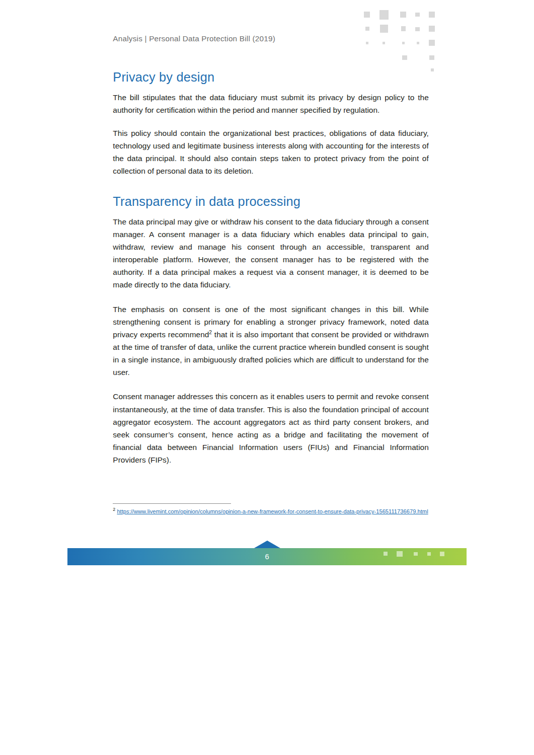Analysis | Personal Data Protection Bill (2019)
Privacy by design
The bill stipulates that the data fiduciary must submit its privacy by design policy to the authority for certification within the period and manner specified by regulation.
This policy should contain the organizational best practices, obligations of data fiduciary, technology used and legitimate business interests along with accounting for the interests of the data principal. It should also contain steps taken to protect privacy from the point of collection of personal data to its deletion.
Transparency in data processing
The data principal may give or withdraw his consent to the data fiduciary through a consent manager. A consent manager is a data fiduciary which enables data principal to gain, withdraw, review and manage his consent through an accessible, transparent and interoperable platform. However, the consent manager has to be registered with the authority. If a data principal makes a request via a consent manager, it is deemed to be made directly to the data fiduciary.
The emphasis on consent is one of the most significant changes in this bill. While strengthening consent is primary for enabling a stronger privacy framework, noted data privacy experts recommend2 that it is also important that consent be provided or withdrawn at the time of transfer of data, unlike the current practice wherein bundled consent is sought in a single instance, in ambiguously drafted policies which are difficult to understand for the user.
Consent manager addresses this concern as it enables users to permit and revoke consent instantaneously, at the time of data transfer. This is also the foundation principal of account aggregator ecosystem. The account aggregators act as third party consent brokers, and seek consumer’s consent, hence acting as a bridge and facilitating the movement of financial data between Financial Information users (FIUs) and Financial Information Providers (FIPs).
2 https://www.livemint.com/opinion/columns/opinion-a-new-framework-for-consent-to-ensure-data-privacy-1565111736679.html
6